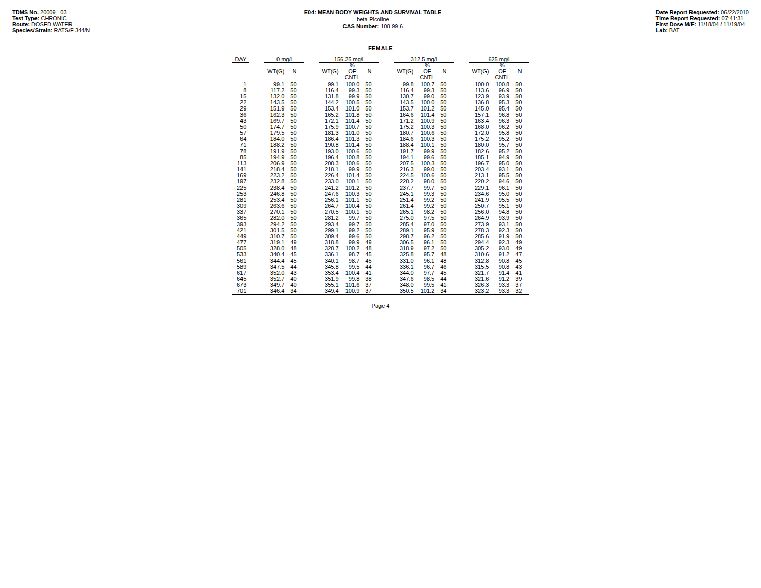TDMS No. 20009 - 03
Test Type: CHRONIC
Route: DOSED WATER
Species/Strain: RATS/F 344/N
E04: MEAN BODY WEIGHTS AND SURVIVAL TABLE
beta-Picoline
CAS Number: 108-99-6
Date Report Requested: 06/22/2010
Time Report Requested: 07:41:31
First Dose M/F: 11/18/04 / 11/19/04
Lab: BAT
FEMALE
| DAY | | 0 mg/l | | 156.25 mg/l | | 312.5 mg/l | | 625 mg/l |
| --- | --- | --- | --- | --- | --- | --- | --- | --- |
| | | WT(G) | N | | WT(G) | % OF CNTL | N | | WT(G) | % OF CNTL | N | | WT(G) | % OF CNTL | N |
| 1 | | 99.1 | 50 | | 99.1 | 100.0 | 50 | | 99.8 | 100.7 | 50 | | 100.0 | 100.8 | 50 |
| 8 | | 117.2 | 50 | | 116.4 | 99.3 | 50 | | 116.4 | 99.3 | 50 | | 113.6 | 96.9 | 50 |
| 15 | | 132.0 | 50 | | 131.8 | 99.9 | 50 | | 130.7 | 99.0 | 50 | | 123.9 | 93.9 | 50 |
| 22 | | 143.5 | 50 | | 144.2 | 100.5 | 50 | | 143.5 | 100.0 | 50 | | 136.8 | 95.3 | 50 |
| 29 | | 151.9 | 50 | | 153.4 | 101.0 | 50 | | 153.7 | 101.2 | 50 | | 145.0 | 95.4 | 50 |
| 36 | | 162.3 | 50 | | 165.2 | 101.8 | 50 | | 164.6 | 101.4 | 50 | | 157.1 | 96.8 | 50 |
| 43 | | 169.7 | 50 | | 172.1 | 101.4 | 50 | | 171.2 | 100.9 | 50 | | 163.4 | 96.3 | 50 |
| 50 | | 174.7 | 50 | | 175.9 | 100.7 | 50 | | 175.2 | 100.3 | 50 | | 168.0 | 96.2 | 50 |
| 57 | | 179.5 | 50 | | 181.3 | 101.0 | 50 | | 180.7 | 100.6 | 50 | | 172.0 | 95.8 | 50 |
| 64 | | 184.0 | 50 | | 186.4 | 101.3 | 50 | | 184.6 | 100.3 | 50 | | 175.2 | 95.2 | 50 |
| 71 | | 188.2 | 50 | | 190.8 | 101.4 | 50 | | 188.4 | 100.1 | 50 | | 180.0 | 95.7 | 50 |
| 78 | | 191.9 | 50 | | 193.0 | 100.6 | 50 | | 191.7 | 99.9 | 50 | | 182.6 | 95.2 | 50 |
| 85 | | 194.9 | 50 | | 196.4 | 100.8 | 50 | | 194.1 | 99.6 | 50 | | 185.1 | 94.9 | 50 |
| 113 | | 206.9 | 50 | | 208.3 | 100.6 | 50 | | 207.5 | 100.3 | 50 | | 196.7 | 95.0 | 50 |
| 141 | | 218.4 | 50 | | 218.1 | 99.9 | 50 | | 216.3 | 99.0 | 50 | | 203.4 | 93.1 | 50 |
| 169 | | 223.2 | 50 | | 226.4 | 101.4 | 50 | | 224.5 | 100.6 | 50 | | 213.1 | 95.5 | 50 |
| 197 | | 232.8 | 50 | | 233.0 | 100.1 | 50 | | 228.2 | 98.0 | 50 | | 220.2 | 94.6 | 50 |
| 225 | | 238.4 | 50 | | 241.2 | 101.2 | 50 | | 237.7 | 99.7 | 50 | | 229.1 | 96.1 | 50 |
| 253 | | 246.8 | 50 | | 247.6 | 100.3 | 50 | | 245.1 | 99.3 | 50 | | 234.6 | 95.0 | 50 |
| 281 | | 253.4 | 50 | | 256.1 | 101.1 | 50 | | 251.4 | 99.2 | 50 | | 241.9 | 95.5 | 50 |
| 309 | | 263.6 | 50 | | 264.7 | 100.4 | 50 | | 261.4 | 99.2 | 50 | | 250.7 | 95.1 | 50 |
| 337 | | 270.1 | 50 | | 270.5 | 100.1 | 50 | | 265.1 | 98.2 | 50 | | 256.0 | 94.8 | 50 |
| 365 | | 282.0 | 50 | | 281.2 | 99.7 | 50 | | 275.0 | 97.5 | 50 | | 264.9 | 93.9 | 50 |
| 393 | | 294.2 | 50 | | 293.4 | 99.7 | 50 | | 285.4 | 97.0 | 50 | | 273.9 | 93.1 | 50 |
| 421 | | 301.5 | 50 | | 299.1 | 99.2 | 50 | | 289.1 | 95.9 | 50 | | 278.3 | 92.3 | 50 |
| 449 | | 310.7 | 50 | | 309.4 | 99.6 | 50 | | 298.7 | 96.2 | 50 | | 285.6 | 91.9 | 50 |
| 477 | | 319.1 | 49 | | 318.8 | 99.9 | 49 | | 306.5 | 96.1 | 50 | | 294.4 | 92.3 | 49 |
| 505 | | 328.0 | 48 | | 328.7 | 100.2 | 48 | | 318.9 | 97.2 | 50 | | 305.2 | 93.0 | 49 |
| 533 | | 340.4 | 45 | | 336.1 | 98.7 | 45 | | 325.8 | 95.7 | 48 | | 310.6 | 91.2 | 47 |
| 561 | | 344.4 | 45 | | 340.1 | 98.7 | 45 | | 331.0 | 96.1 | 48 | | 312.8 | 90.8 | 45 |
| 589 | | 347.5 | 44 | | 345.8 | 99.5 | 44 | | 336.1 | 96.7 | 46 | | 315.5 | 90.8 | 43 |
| 617 | | 352.0 | 43 | | 353.4 | 100.4 | 41 | | 344.0 | 97.7 | 45 | | 321.7 | 91.4 | 41 |
| 645 | | 352.7 | 40 | | 351.9 | 99.8 | 38 | | 347.6 | 98.5 | 44 | | 321.6 | 91.2 | 39 |
| 673 | | 349.7 | 40 | | 355.1 | 101.6 | 37 | | 348.0 | 99.5 | 41 | | 326.3 | 93.3 | 37 |
| 701 | | 346.4 | 34 | | 349.4 | 100.9 | 37 | | 350.5 | 101.2 | 34 | | 323.2 | 93.3 | 32 |
Page 4